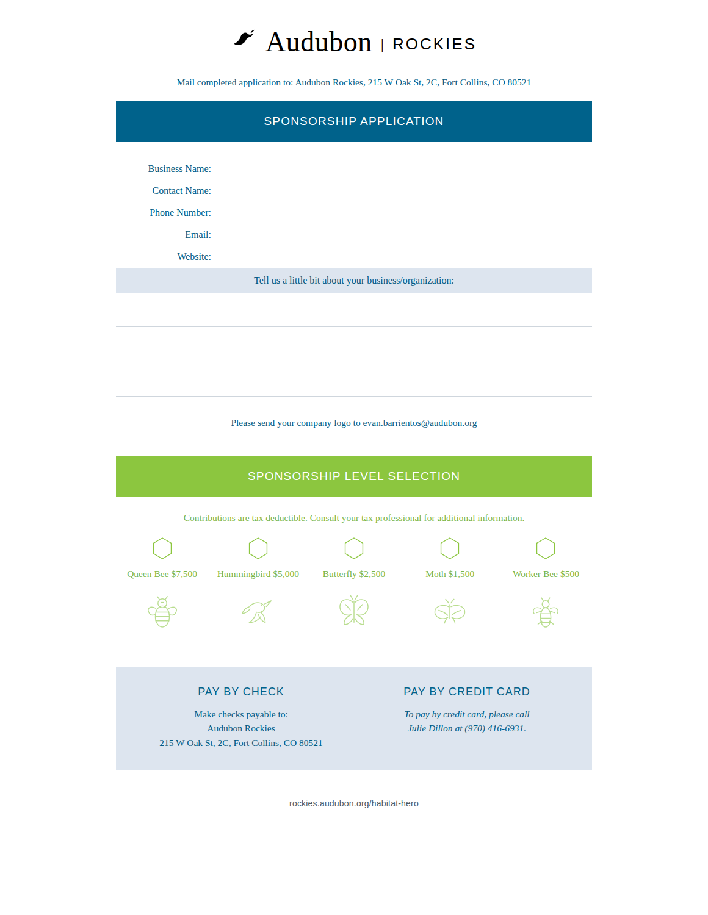Audubon | ROCKIES
Mail completed application to: Audubon Rockies, 215 W Oak St, 2C, Fort Collins, CO 80521
SPONSORSHIP APPLICATION
Business Name:
Contact Name:
Phone Number:
Email:
Website:
Tell us a little bit about your business/organization:
Please send your company logo to evan.barrientos@audubon.org
SPONSORSHIP LEVEL SELECTION
Contributions are tax deductible. Consult your tax professional for additional information.
Queen Bee $7,500
Hummingbird $5,000
Butterfly $2,500
Moth $1,500
Worker Bee $500
PAY BY CHECK
Make checks payable to:
Audubon Rockies
215 W Oak St, 2C, Fort Collins, CO 80521
PAY BY CREDIT CARD
To pay by credit card, please call
Julie Dillon at (970) 416-6931.
rockies.audubon.org/habitat-hero